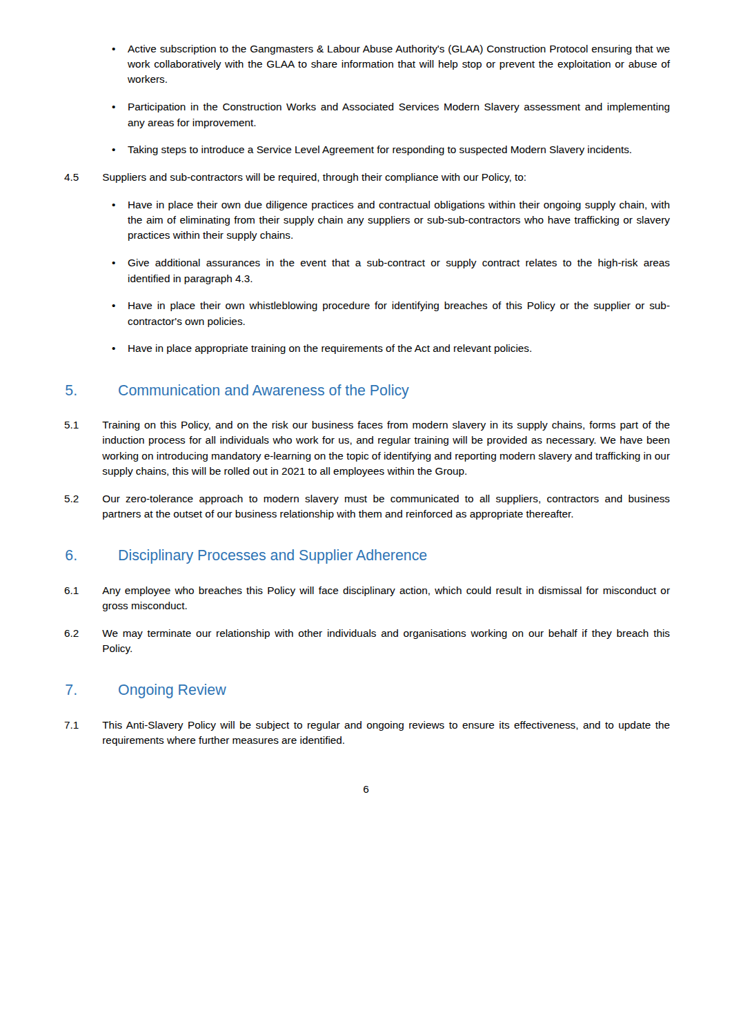Active subscription to the Gangmasters & Labour Abuse Authority's (GLAA) Construction Protocol ensuring that we work collaboratively with the GLAA to share information that will help stop or prevent the exploitation or abuse of workers.
Participation in the Construction Works and Associated Services Modern Slavery assessment and implementing any areas for improvement.
Taking steps to introduce a Service Level Agreement for responding to suspected Modern Slavery incidents.
4.5
Suppliers and sub-contractors will be required, through their compliance with our Policy, to:
Have in place their own due diligence practices and contractual obligations within their ongoing supply chain, with the aim of eliminating from their supply chain any suppliers or sub-sub-contractors who have trafficking or slavery practices within their supply chains.
Give additional assurances in the event that a sub-contract or supply contract relates to the high-risk areas identified in paragraph 4.3.
Have in place their own whistleblowing procedure for identifying breaches of this Policy or the supplier or sub-contractor's own policies.
Have in place appropriate training on the requirements of the Act and relevant policies.
5. Communication and Awareness of the Policy
5.1
Training on this Policy, and on the risk our business faces from modern slavery in its supply chains, forms part of the induction process for all individuals who work for us, and regular training will be provided as necessary. We have been working on introducing mandatory e-learning on the topic of identifying and reporting modern slavery and trafficking in our supply chains, this will be rolled out in 2021 to all employees within the Group.
5.2
Our zero-tolerance approach to modern slavery must be communicated to all suppliers, contractors and business partners at the outset of our business relationship with them and reinforced as appropriate thereafter.
6. Disciplinary Processes and Supplier Adherence
6.1
Any employee who breaches this Policy will face disciplinary action, which could result in dismissal for misconduct or gross misconduct.
6.2
We may terminate our relationship with other individuals and organisations working on our behalf if they breach this Policy.
7. Ongoing Review
7.1
This Anti-Slavery Policy will be subject to regular and ongoing reviews to ensure its effectiveness, and to update the requirements where further measures are identified.
6